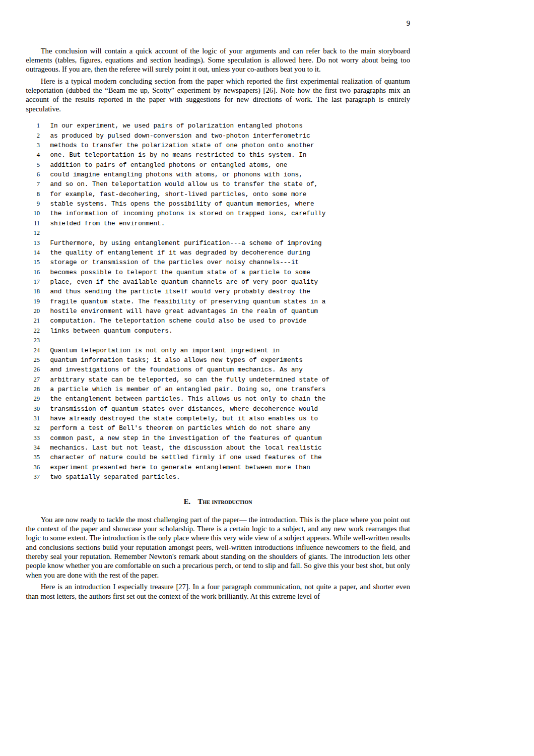9
The conclusion will contain a quick account of the logic of your arguments and can refer back to the main storyboard elements (tables, figures, equations and section headings). Some speculation is allowed here. Do not worry about being too outrageous. If you are, then the referee will surely point it out, unless your co-authors beat you to it.
Here is a typical modern concluding section from the paper which reported the first experimental realization of quantum teleportation (dubbed the “Beam me up, Scotty” experiment by newspapers) [26]. Note how the first two paragraphs mix an account of the results reported in the paper with suggestions for new directions of work. The last paragraph is entirely speculative.
1 In our experiment, we used pairs of polarization entangled photons 2as produced by pulsed down-conversion and two-photon interferometric 3methods to transfer the polarization state of one photon onto another 4one. But teleportation is by no means restricted to this system. In 5addition to pairs of entangled photons or entangled atoms, one 6could imagine entangling photons with atoms, or phonons with ions, 7and so on. Then teleportation would allow us to transfer the state of, 8for example, fast-decohering, short-lived particles, onto some more 9stable systems. This opens the possibility of quantum memories, where 10the information of incoming photons is stored on trapped ions, carefully 11shielded from the environment. 12 13 Furthermore, by using entanglement purification---a scheme of improving 14the quality of entanglement if it was degraded by decoherence during 15storage or transmission of the particles over noisy channels---it 16becomes possible to teleport the quantum state of a particle to some 17place, even if the available quantum channels are of very poor quality 18and thus sending the particle itself would very probably destroy the 19fragile quantum state. The feasibility of preserving quantum states in a 20hostile environment will have great advantages in the realm of quantum 21computation. The teleportation scheme could also be used to provide 22links between quantum computers. 23 24 Quantum teleportation is not only an important ingredient in 25quantum information tasks; it also allows new types of experiments 26and investigations of the foundations of quantum mechanics. As any 27arbitrary state can be teleported, so can the fully undetermined state of 28a particle which is member of an entangled pair. Doing so, one transfers 29the entanglement between particles. This allows us not only to chain the 30transmission of quantum states over distances, where decoherence would 31have already destroyed the state completely, but it also enables us to 32perform a test of Bell's theorem on particles which do not share any 33common past, a new step in the investigation of the features of quantum 34mechanics. Last but not least, the discussion about the local realistic 35character of nature could be settled firmly if one used features of the 36experiment presented here to generate entanglement between more than 37two spatially separated particles.
E. The introduction
You are now ready to tackle the most challenging part of the paper— the introduction. This is the place where you point out the context of the paper and showcase your scholarship. There is a certain logic to a subject, and any new work rearranges that logic to some extent. The introduction is the only place where this very wide view of a subject appears. While well-written results and conclusions sections build your reputation amongst peers, well-written introductions influence newcomers to the field, and thereby seal your reputation. Remember Newton's remark about standing on the shoulders of giants. The introduction lets other people know whether you are comfortable on such a precarious perch, or tend to slip and fall. So give this your best shot, but only when you are done with the rest of the paper.
Here is an introduction I especially treasure [27]. In a four paragraph communication, not quite a paper, and shorter even than most letters, the authors first set out the context of the work brilliantly. At this extreme level of